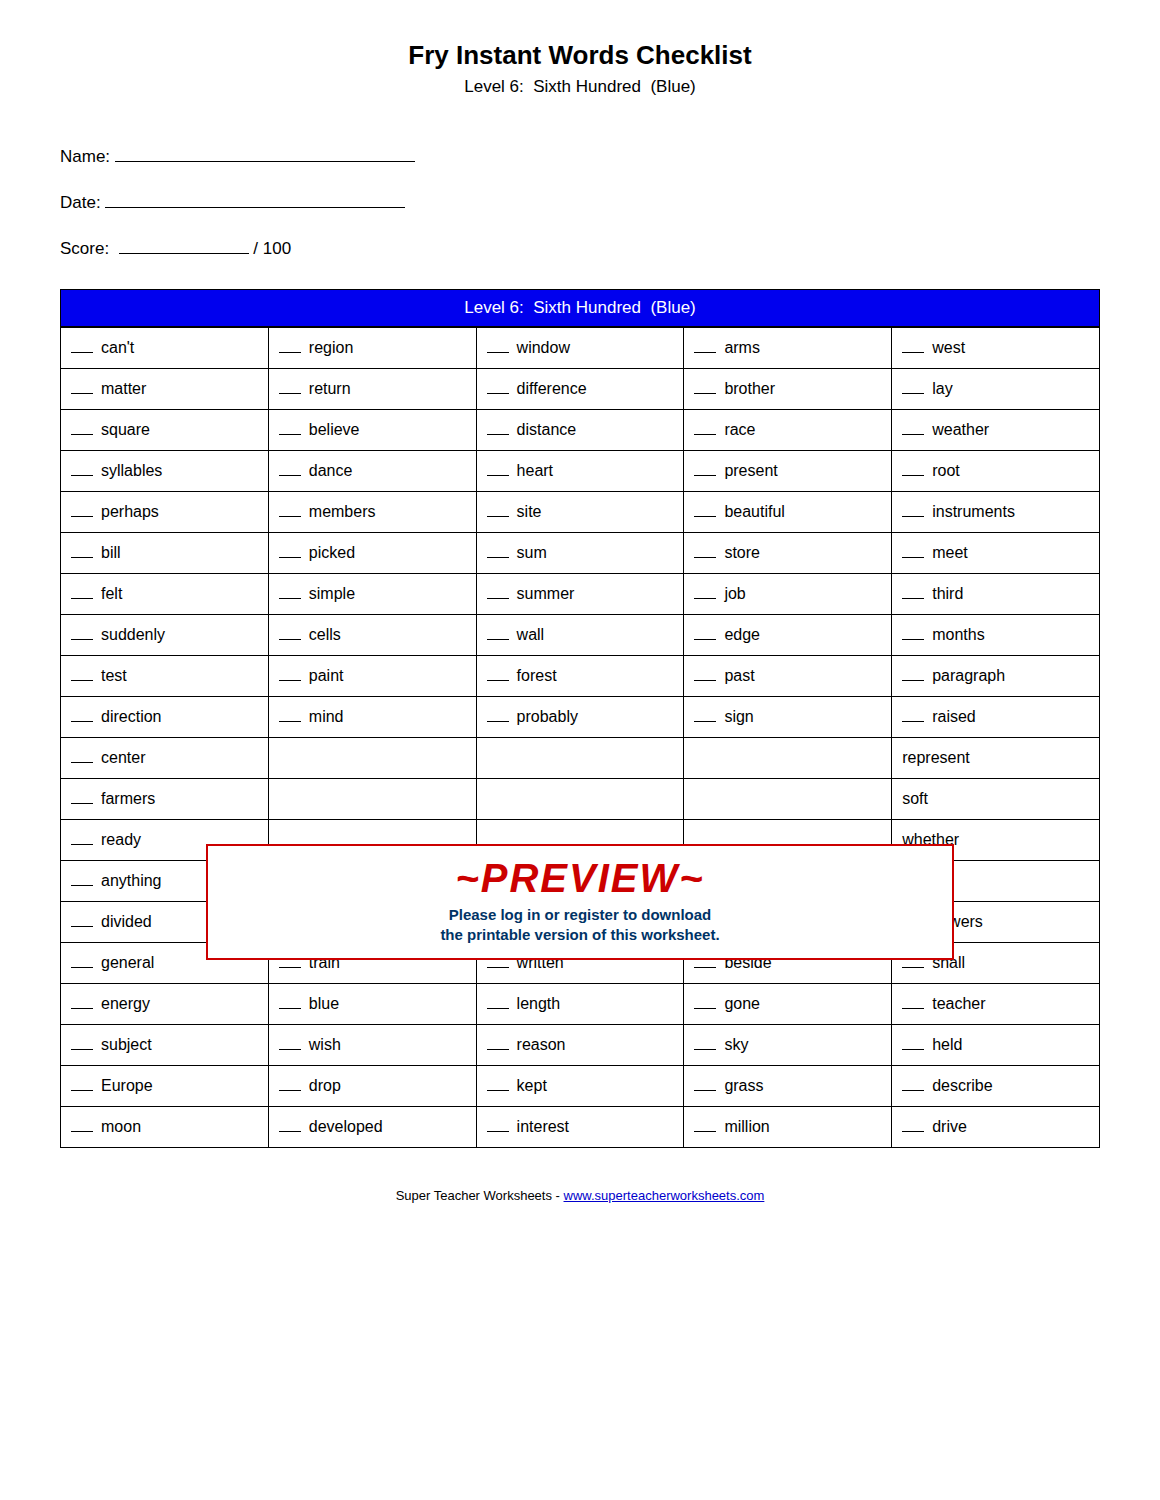Fry Instant Words Checklist
Level 6: Sixth Hundred (Blue)
Name:
Date:
Score: / 100
Level 6: Sixth Hundred (Blue)
| can't | region | window | arms | west |
| matter | return | difference | brother | lay |
| square | believe | distance | race | weather |
| syllables | dance | heart | present | root |
| perhaps | members | site | beautiful | instruments |
| bill | picked | sum | store | meet |
| felt | simple | summer | job | third |
| suddenly | cells | wall | edge | months |
| test | paint | forest | past | paragraph |
| direction | mind | probably | sign | raised |
| center | | | | represent |
| farmers | | | | soft |
| ready | | | | whether |
| anything | | | | clothes |
| divided | eggs | wide | happy | flowers |
| general | train | written | beside | shall |
| energy | blue | length | gone | teacher |
| subject | wish | reason | sky | held |
| Europe | drop | kept | grass | describe |
| moon | developed | interest | million | drive |
~PREVIEW~
Please log in or register to download
the printable version of this worksheet.
Super Teacher Worksheets - www.superteacherworksheets.com